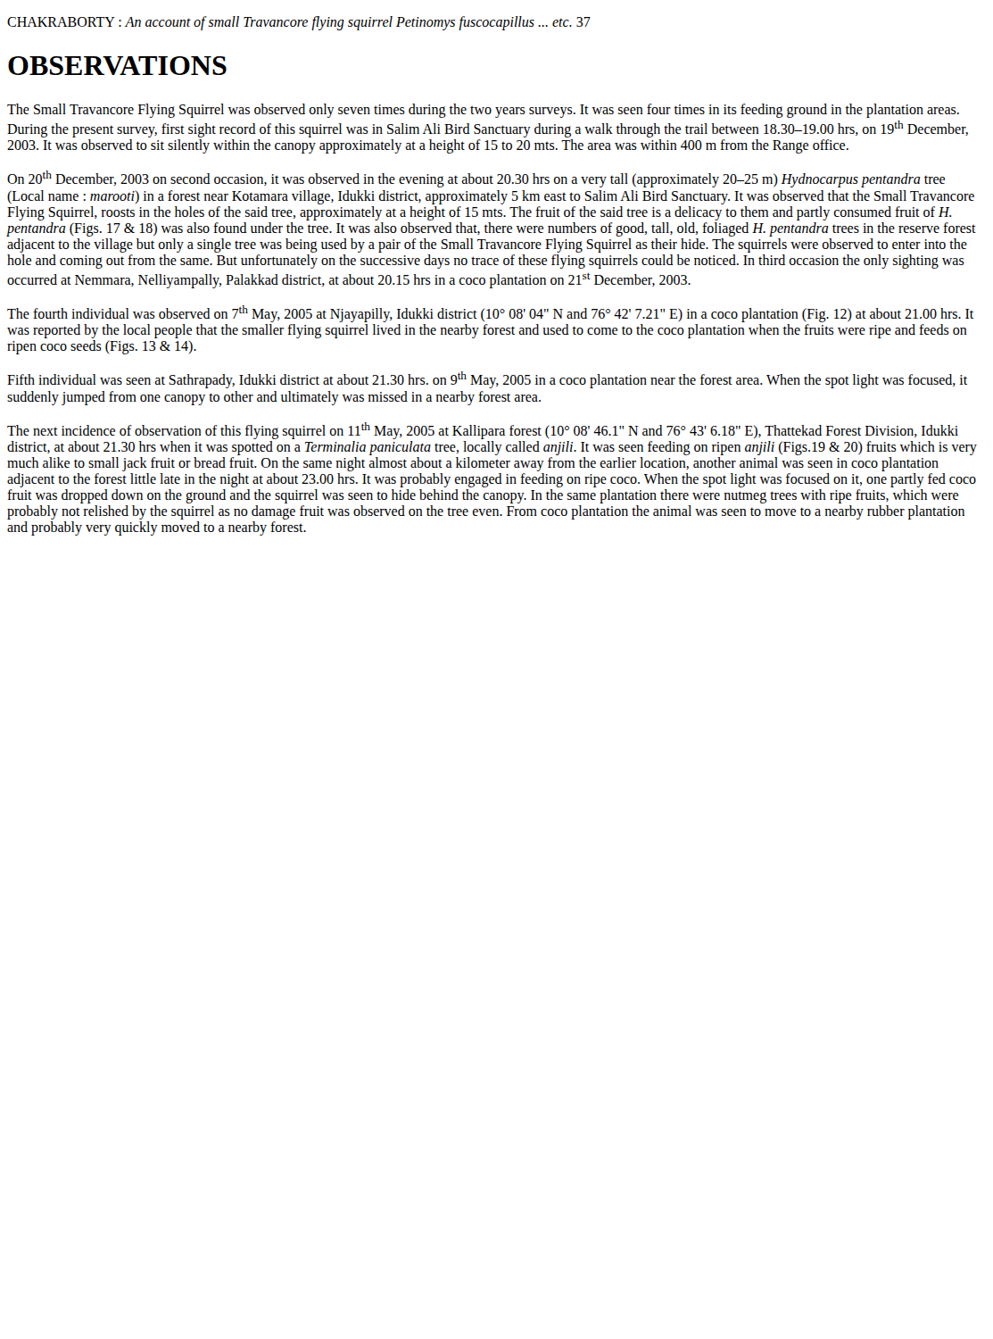CHAKRABORTY : An account of small Travancore flying squirrel Petinomys fuscocapillus ... etc. 37
OBSERVATIONS
The Small Travancore Flying Squirrel was observed only seven times during the two years surveys. It was seen four times in its feeding ground in the plantation areas. During the present survey, first sight record of this squirrel was in Salim Ali Bird Sanctuary during a walk through the trail between 18.30–19.00 hrs, on 19th December, 2003. It was observed to sit silently within the canopy approximately at a height of 15 to 20 mts. The area was within 400 m from the Range office.
On 20th December, 2003 on second occasion, it was observed in the evening at about 20.30 hrs on a very tall (approximately 20–25 m) Hydnocarpus pentandra tree (Local name : marooti) in a forest near Kotamara village, Idukki district, approximately 5 km east to Salim Ali Bird Sanctuary. It was observed that the Small Travancore Flying Squirrel, roosts in the holes of the said tree, approximately at a height of 15 mts. The fruit of the said tree is a delicacy to them and partly consumed fruit of H. pentandra (Figs. 17 & 18) was also found under the tree. It was also observed that, there were numbers of good, tall, old, foliaged H. pentandra trees in the reserve forest adjacent to the village but only a single tree was being used by a pair of the Small Travancore Flying Squirrel as their hide. The squirrels were observed to enter into the hole and coming out from the same. But unfortunately on the successive days no trace of these flying squirrels could be noticed. In third occasion the only sighting was occurred at Nemmara, Nelliyampally, Palakkad district, at about 20.15 hrs in a coco plantation on 21st December, 2003.
The fourth individual was observed on 7th May, 2005 at Njayapilly, Idukki district (10° 08' 04" N and 76° 42' 7.21" E) in a coco plantation (Fig. 12) at about 21.00 hrs. It was reported by the local people that the smaller flying squirrel lived in the nearby forest and used to come to the coco plantation when the fruits were ripe and feeds on ripen coco seeds (Figs. 13 & 14).
Fifth individual was seen at Sathrapady, Idukki district at about 21.30 hrs. on 9th May, 2005 in a coco plantation near the forest area. When the spot light was focused, it suddenly jumped from one canopy to other and ultimately was missed in a nearby forest area.
The next incidence of observation of this flying squirrel on 11th May, 2005 at Kallipara forest (10° 08' 46.1" N and 76° 43' 6.18" E), Thattekad Forest Division, Idukki district, at about 21.30 hrs when it was spotted on a Terminalia paniculata tree, locally called anjili. It was seen feeding on ripen anjili (Figs.19 & 20) fruits which is very much alike to small jack fruit or bread fruit. On the same night almost about a kilometer away from the earlier location, another animal was seen in coco plantation adjacent to the forest little late in the night at about 23.00 hrs. It was probably engaged in feeding on ripe coco. When the spot light was focused on it, one partly fed coco fruit was dropped down on the ground and the squirrel was seen to hide behind the canopy. In the same plantation there were nutmeg trees with ripe fruits, which were probably not relished by the squirrel as no damage fruit was observed on the tree even. From coco plantation the animal was seen to move to a nearby rubber plantation and probably very quickly moved to a nearby forest.